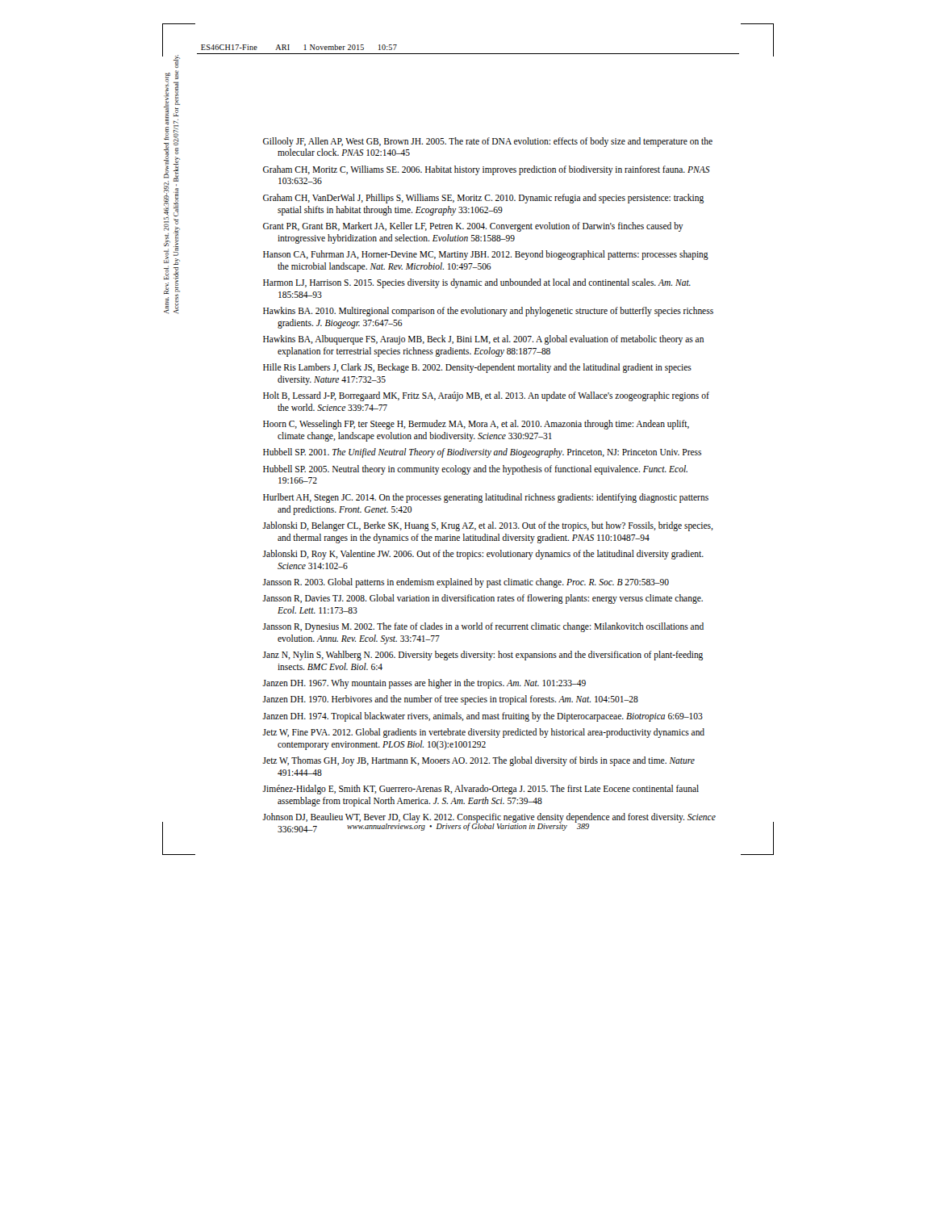ES46CH17-Fine ARI 1 November 2015 10:57
Annu. Rev. Ecol. Evol. Syst. 2015.46:369-392. Downloaded from annualreviews.org
Access provided by University of California - Berkeley on 02/07/17. For personal use only.
Gillooly JF, Allen AP, West GB, Brown JH. 2005. The rate of DNA evolution: effects of body size and temperature on the molecular clock. PNAS 102:140–45
Graham CH, Moritz C, Williams SE. 2006. Habitat history improves prediction of biodiversity in rainforest fauna. PNAS 103:632–36
Graham CH, VanDerWal J, Phillips S, Williams SE, Moritz C. 2010. Dynamic refugia and species persistence: tracking spatial shifts in habitat through time. Ecography 33:1062–69
Grant PR, Grant BR, Markert JA, Keller LF, Petren K. 2004. Convergent evolution of Darwin's finches caused by introgressive hybridization and selection. Evolution 58:1588–99
Hanson CA, Fuhrman JA, Horner-Devine MC, Martiny JBH. 2012. Beyond biogeographical patterns: processes shaping the microbial landscape. Nat. Rev. Microbiol. 10:497–506
Harmon LJ, Harrison S. 2015. Species diversity is dynamic and unbounded at local and continental scales. Am. Nat. 185:584–93
Hawkins BA. 2010. Multiregional comparison of the evolutionary and phylogenetic structure of butterfly species richness gradients. J. Biogeogr. 37:647–56
Hawkins BA, Albuquerque FS, Araujo MB, Beck J, Bini LM, et al. 2007. A global evaluation of metabolic theory as an explanation for terrestrial species richness gradients. Ecology 88:1877–88
Hille Ris Lambers J, Clark JS, Beckage B. 2002. Density-dependent mortality and the latitudinal gradient in species diversity. Nature 417:732–35
Holt B, Lessard J-P, Borregaard MK, Fritz SA, Araújo MB, et al. 2013. An update of Wallace's zoogeographic regions of the world. Science 339:74–77
Hoorn C, Wesselingh FP, ter Steege H, Bermudez MA, Mora A, et al. 2010. Amazonia through time: Andean uplift, climate change, landscape evolution and biodiversity. Science 330:927–31
Hubbell SP. 2001. The Unified Neutral Theory of Biodiversity and Biogeography. Princeton, NJ: Princeton Univ. Press
Hubbell SP. 2005. Neutral theory in community ecology and the hypothesis of functional equivalence. Funct. Ecol. 19:166–72
Hurlbert AH, Stegen JC. 2014. On the processes generating latitudinal richness gradients: identifying diagnostic patterns and predictions. Front. Genet. 5:420
Jablonski D, Belanger CL, Berke SK, Huang S, Krug AZ, et al. 2013. Out of the tropics, but how? Fossils, bridge species, and thermal ranges in the dynamics of the marine latitudinal diversity gradient. PNAS 110:10487–94
Jablonski D, Roy K, Valentine JW. 2006. Out of the tropics: evolutionary dynamics of the latitudinal diversity gradient. Science 314:102–6
Jansson R. 2003. Global patterns in endemism explained by past climatic change. Proc. R. Soc. B 270:583–90
Jansson R, Davies TJ. 2008. Global variation in diversification rates of flowering plants: energy versus climate change. Ecol. Lett. 11:173–83
Jansson R, Dynesius M. 2002. The fate of clades in a world of recurrent climatic change: Milankovitch oscillations and evolution. Annu. Rev. Ecol. Syst. 33:741–77
Janz N, Nylin S, Wahlberg N. 2006. Diversity begets diversity: host expansions and the diversification of plant-feeding insects. BMC Evol. Biol. 6:4
Janzen DH. 1967. Why mountain passes are higher in the tropics. Am. Nat. 101:233–49
Janzen DH. 1970. Herbivores and the number of tree species in tropical forests. Am. Nat. 104:501–28
Janzen DH. 1974. Tropical blackwater rivers, animals, and mast fruiting by the Dipterocarpaceae. Biotropica 6:69–103
Jetz W, Fine PVA. 2012. Global gradients in vertebrate diversity predicted by historical area-productivity dynamics and contemporary environment. PLOS Biol. 10(3):e1001292
Jetz W, Thomas GH, Joy JB, Hartmann K, Mooers AO. 2012. The global diversity of birds in space and time. Nature 491:444–48
Jiménez-Hidalgo E, Smith KT, Guerrero-Arenas R, Alvarado-Ortega J. 2015. The first Late Eocene continental faunal assemblage from tropical North America. J. S. Am. Earth Sci. 57:39–48
Johnson DJ, Beaulieu WT, Bever JD, Clay K. 2012. Conspecific negative density dependence and forest diversity. Science 336:904–7
www.annualreviews.org•Drivers of Global Variation in Diversity 389